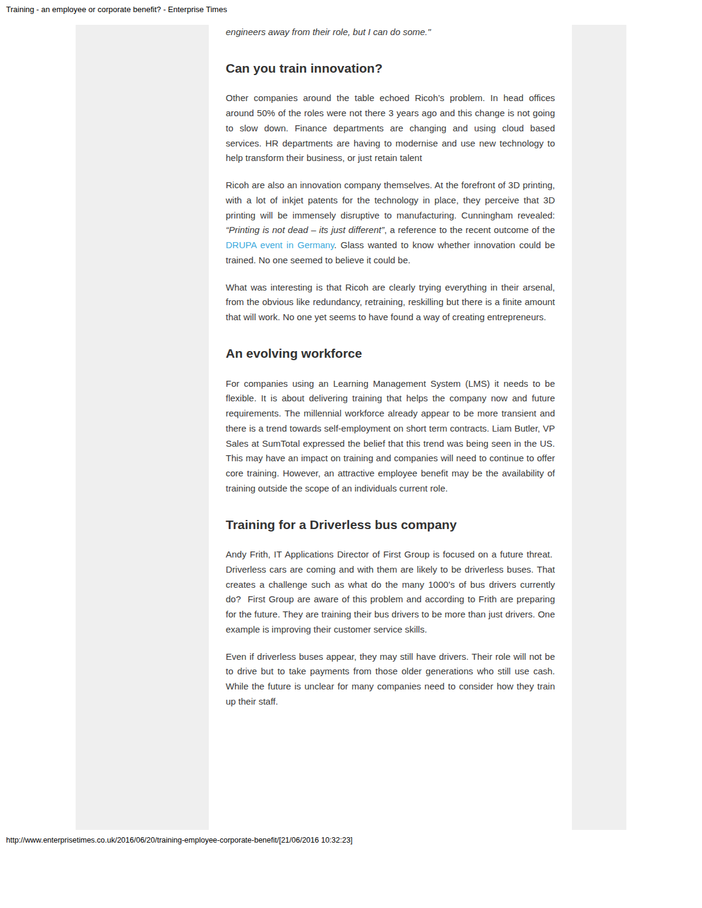Training - an employee or corporate benefit? - Enterprise Times
engineers away from their role, but I can do some."
Can you train innovation?
Other companies around the table echoed Ricoh’s problem. In head offices around 50% of the roles were not there 3 years ago and this change is not going to slow down. Finance departments are changing and using cloud based services. HR departments are having to modernise and use new technology to help transform their business, or just retain talent
Ricoh are also an innovation company themselves. At the forefront of 3D printing, with a lot of inkjet patents for the technology in place, they perceive that 3D printing will be immensely disruptive to manufacturing. Cunningham revealed: “Printing is not dead – its just different”, a reference to the recent outcome of the DRUPA event in Germany. Glass wanted to know whether innovation could be trained. No one seemed to believe it could be.
What was interesting is that Ricoh are clearly trying everything in their arsenal, from the obvious like redundancy, retraining, reskilling but there is a finite amount that will work. No one yet seems to have found a way of creating entrepreneurs.
An evolving workforce
For companies using an Learning Management System (LMS) it needs to be flexible. It is about delivering training that helps the company now and future requirements. The millennial workforce already appear to be more transient and there is a trend towards self-employment on short term contracts. Liam Butler, VP Sales at SumTotal expressed the belief that this trend was being seen in the US. This may have an impact on training and companies will need to continue to offer core training. However, an attractive employee benefit may be the availability of training outside the scope of an individuals current role.
Training for a Driverless bus company
Andy Frith, IT Applications Director of First Group is focused on a future threat. Driverless cars are coming and with them are likely to be driverless buses. That creates a challenge such as what do the many 1000’s of bus drivers currently do? First Group are aware of this problem and according to Frith are preparing for the future. They are training their bus drivers to be more than just drivers. One example is improving their customer service skills.
Even if driverless buses appear, they may still have drivers. Their role will not be to drive but to take payments from those older generations who still use cash. While the future is unclear for many companies need to consider how they train up their staff.
http://www.enterprisetimes.co.uk/2016/06/20/training-employee-corporate-benefit/[21/06/2016 10:32:23]